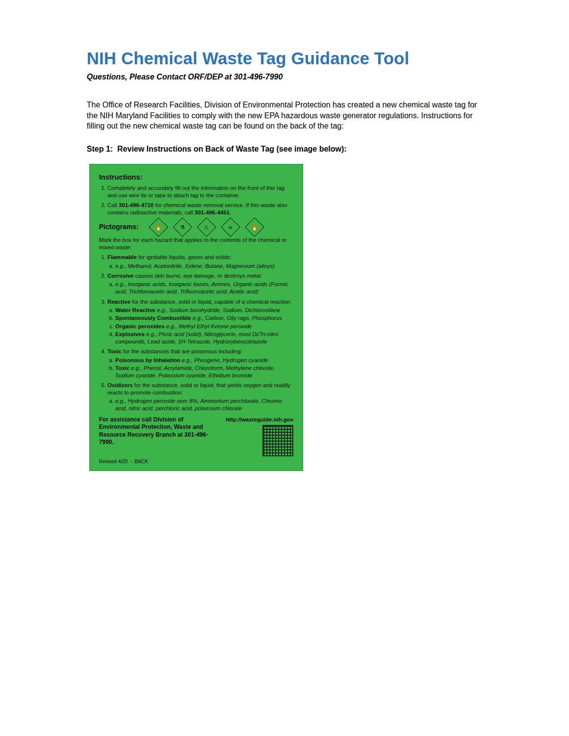NIH Chemical Waste Tag Guidance Tool
Questions, Please Contact ORF/DEP at 301-496-7990
The Office of Research Facilities, Division of Environmental Protection has created a new chemical waste tag for the NIH Maryland Facilities to comply with the new EPA hazardous waste generator regulations. Instructions for filling out the new chemical waste tag can be found on the back of the tag:
Step 1: Review Instructions on Back of Waste Tag (see image below):
Instructions:
Completely and accurately fill out the information on the front of this tag and use wire tie or tape to attach tag to the container.
Call 301-496-4710 for chemical waste removal service. If this waste also contains radioactive materials, call 301-496-4451.
Pictograms: 🔥 ⚗ ⚠ ☠ 🔥
Mark the box for each hazard that applies to the contents of the chemical or mixed waste:
Flammable for ignitable liquids, gases and solids:
e.g., Methanol, Acetonitrile, Xylene, Butane, Magnesium (alloys)
Corrosive causes skin burns, eye damage, or destroys metal:
e.g., Inorganic acids, Inorganic bases, Amines, Organic acids (Formic acid, Trichloroacetic acid, Trifluoroacetic acid, Acetic acid)
Reactive for the substance, solid or liquid, capable of a chemical reaction:
Water Reactive e.g., Sodium borohydride, Sodium, Dichlorosilane
Spontaneously Combustible e.g., Carbon, Oily rags, Phosphorus
Organic peroxides e.g., Methyl Ethyl Ketone peroxide
Explosives e.g., Picric acid (solid), Nitroglycerin, most Di/Tri-nitro compounds, Lead azide, 1H-Tetrazole, Hydroxybenzotriazole
Toxic for the substances that are poisonous including:
Poisonous by Inhalation e.g., Phosgene, Hydrogen cyanide
Toxic e.g., Phenol, Acrylamide, Chloroform, Methylene chloride, Sodium cyanide, Potassium cyanide, Ethidium bromide
Oxidizers for the substance, solid or liquid, that yields oxygen and readily reacts to promote combustion:
e.g., Hydrogen peroxide over 8%, Ammonium perchlorate, Chromic acid, nitric acid, perchloric acid, potassium chlorate
For assistance call Division of Environmental Protection, Waste and Resource Recovery Branch at 301-496-7990.
http://wasteguide.nih.gov
Revised 4/20 - BACK